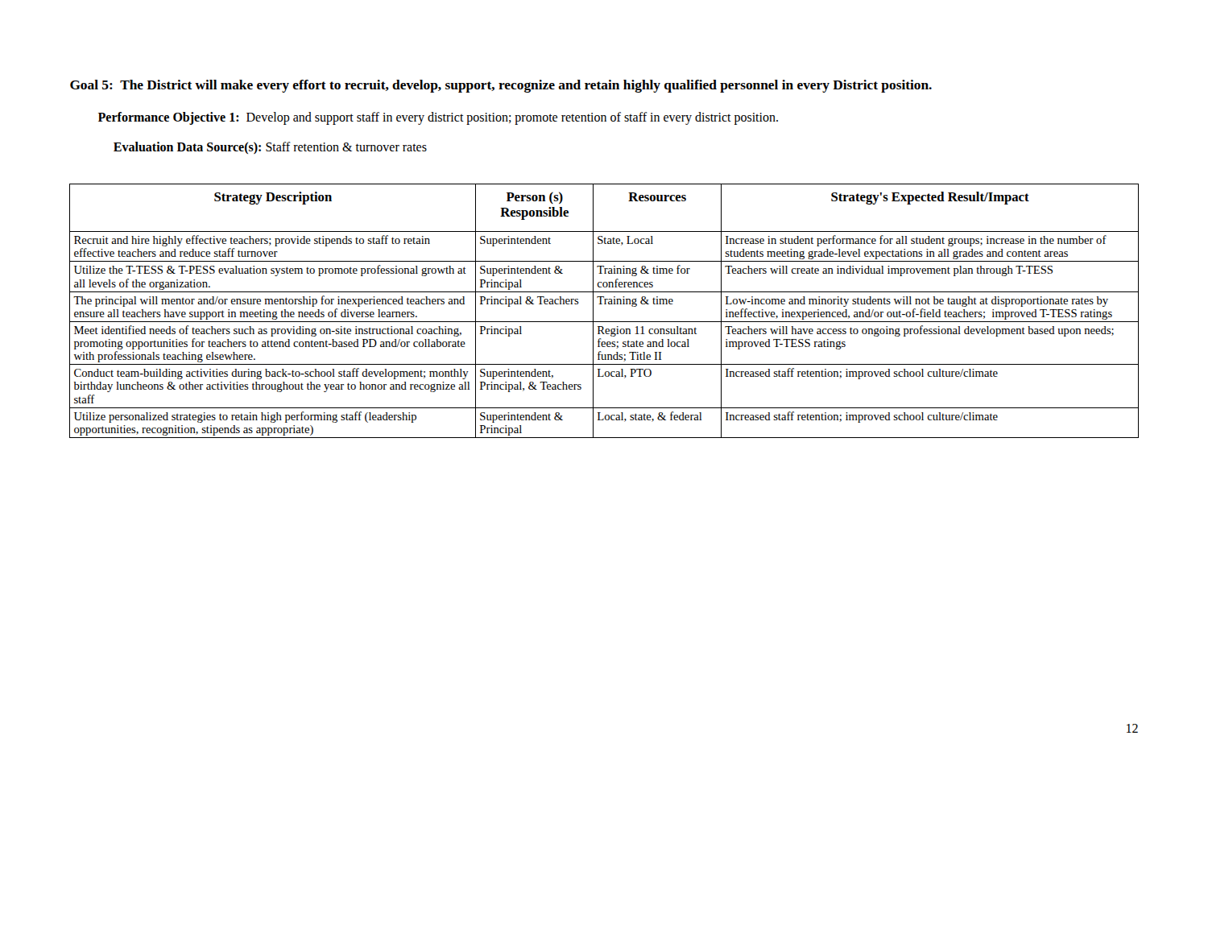Goal 5: The District will make every effort to recruit, develop, support, recognize and retain highly qualified personnel in every District position.
Performance Objective 1: Develop and support staff in every district position; promote retention of staff in every district position.
Evaluation Data Source(s): Staff retention & turnover rates
| Strategy Description | Person (s) Responsible | Resources | Strategy's Expected Result/Impact |
| --- | --- | --- | --- |
| Recruit and hire highly effective teachers; provide stipends to staff to retain effective teachers and reduce staff turnover | Superintendent | State, Local | Increase in student performance for all student groups; increase in the number of students meeting grade-level expectations in all grades and content areas |
| Utilize the T-TESS & T-PESS evaluation system to promote professional growth at all levels of the organization. | Superintendent & Principal | Training & time for conferences | Teachers will create an individual improvement plan through T-TESS |
| The principal will mentor and/or ensure mentorship for inexperienced teachers and ensure all teachers have support in meeting the needs of diverse learners. | Principal & Teachers | Training & time | Low-income and minority students will not be taught at disproportionate rates by ineffective, inexperienced, and/or out-of-field teachers; improved T-TESS ratings |
| Meet identified needs of teachers such as providing on-site instructional coaching, promoting opportunities for teachers to attend content-based PD and/or collaborate with professionals teaching elsewhere. | Principal | Region 11 consultant fees; state and local funds; Title II | Teachers will have access to ongoing professional development based upon needs; improved T-TESS ratings |
| Conduct team-building activities during back-to-school staff development; monthly birthday luncheons & other activities throughout the year to honor and recognize all staff | Superintendent, Principal, & Teachers | Local, PTO | Increased staff retention; improved school culture/climate |
| Utilize personalized strategies to retain high performing staff (leadership opportunities, recognition, stipends as appropriate) | Superintendent & Principal | Local, state, & federal | Increased staff retention; improved school culture/climate |
12